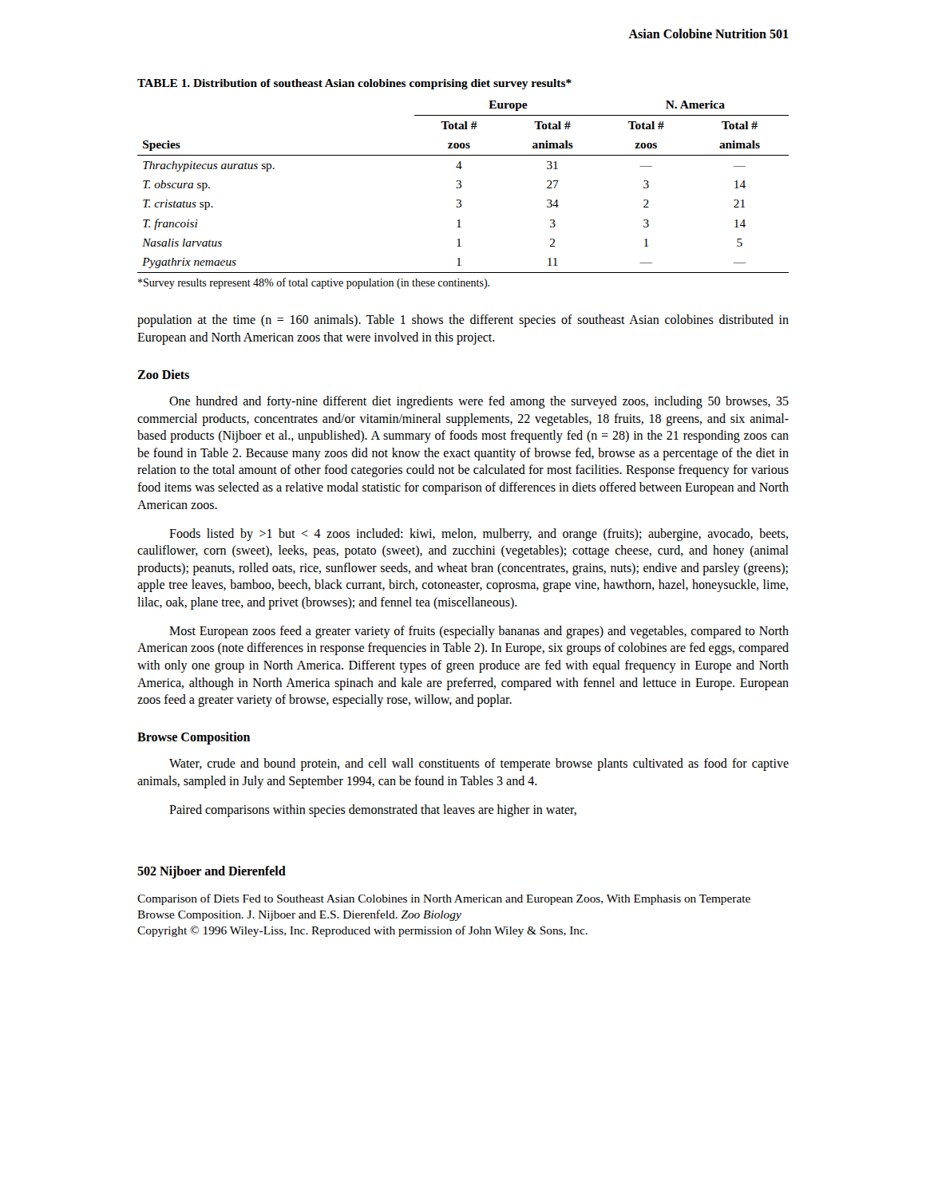Asian Colobine Nutrition 501
TABLE 1. Distribution of southeast Asian colobines comprising diet survey results*
| | Europe | N. America |
| --- | --- | --- |
| | Total # | Total # | Total # | Total # |
| Species | zoos | animals | zoos | animals |
| Thrachypitecus auratus sp. | 4 | 31 | — | — |
| T. obscura sp. | 3 | 27 | 3 | 14 |
| T. cristatus sp. | 3 | 34 | 2 | 21 |
| T. francoisi | 1 | 3 | 3 | 14 |
| Nasalis larvatus | 1 | 2 | 1 | 5 |
| Pygathrix nemaeus | 1 | 11 | — | — |
*Survey results represent 48% of total captive population (in these continents).
population at the time (n = 160 animals). Table 1 shows the different species of southeast Asian colobines distributed in European and North American zoos that were involved in this project.
Zoo Diets
One hundred and forty-nine different diet ingredients were fed among the surveyed zoos, including 50 browses, 35 commercial products, concentrates and/or vitamin/mineral supplements, 22 vegetables, 18 fruits, 18 greens, and six animal-based products (Nijboer et al., unpublished). A summary of foods most frequently fed (n = 28) in the 21 responding zoos can be found in Table 2. Because many zoos did not know the exact quantity of browse fed, browse as a percentage of the diet in relation to the total amount of other food categories could not be calculated for most facilities. Response frequency for various food items was selected as a relative modal statistic for comparison of differences in diets offered between European and North American zoos.
Foods listed by >1 but < 4 zoos included: kiwi, melon, mulberry, and orange (fruits); aubergine, avocado, beets, cauliflower, corn (sweet), leeks, peas, potato (sweet), and zucchini (vegetables); cottage cheese, curd, and honey (animal products); peanuts, rolled oats, rice, sunflower seeds, and wheat bran (concentrates, grains, nuts); endive and parsley (greens); apple tree leaves, bamboo, beech, black currant, birch, cotoneaster, coprosma, grape vine, hawthorn, hazel, honeysuckle, lime, lilac, oak, plane tree, and privet (browses); and fennel tea (miscellaneous).
Most European zoos feed a greater variety of fruits (especially bananas and grapes) and vegetables, compared to North American zoos (note differences in response frequencies in Table 2). In Europe, six groups of colobines are fed eggs, compared with only one group in North America. Different types of green produce are fed with equal frequency in Europe and North America, although in North America spinach and kale are preferred, compared with fennel and lettuce in Europe. European zoos feed a greater variety of browse, especially rose, willow, and poplar.
Browse Composition
Water, crude and bound protein, and cell wall constituents of temperate browse plants cultivated as food for captive animals, sampled in July and September 1994, can be found in Tables 3 and 4.
Paired comparisons within species demonstrated that leaves are higher in water,
502 Nijboer and Dierenfeld
Comparison of Diets Fed to Southeast Asian Colobines in North American and European Zoos, With Emphasis on Temperate Browse Composition. J. Nijboer and E.S. Dierenfeld. Zoo Biology
Copyright © 1996 Wiley-Liss, Inc. Reproduced with permission of John Wiley & Sons, Inc.